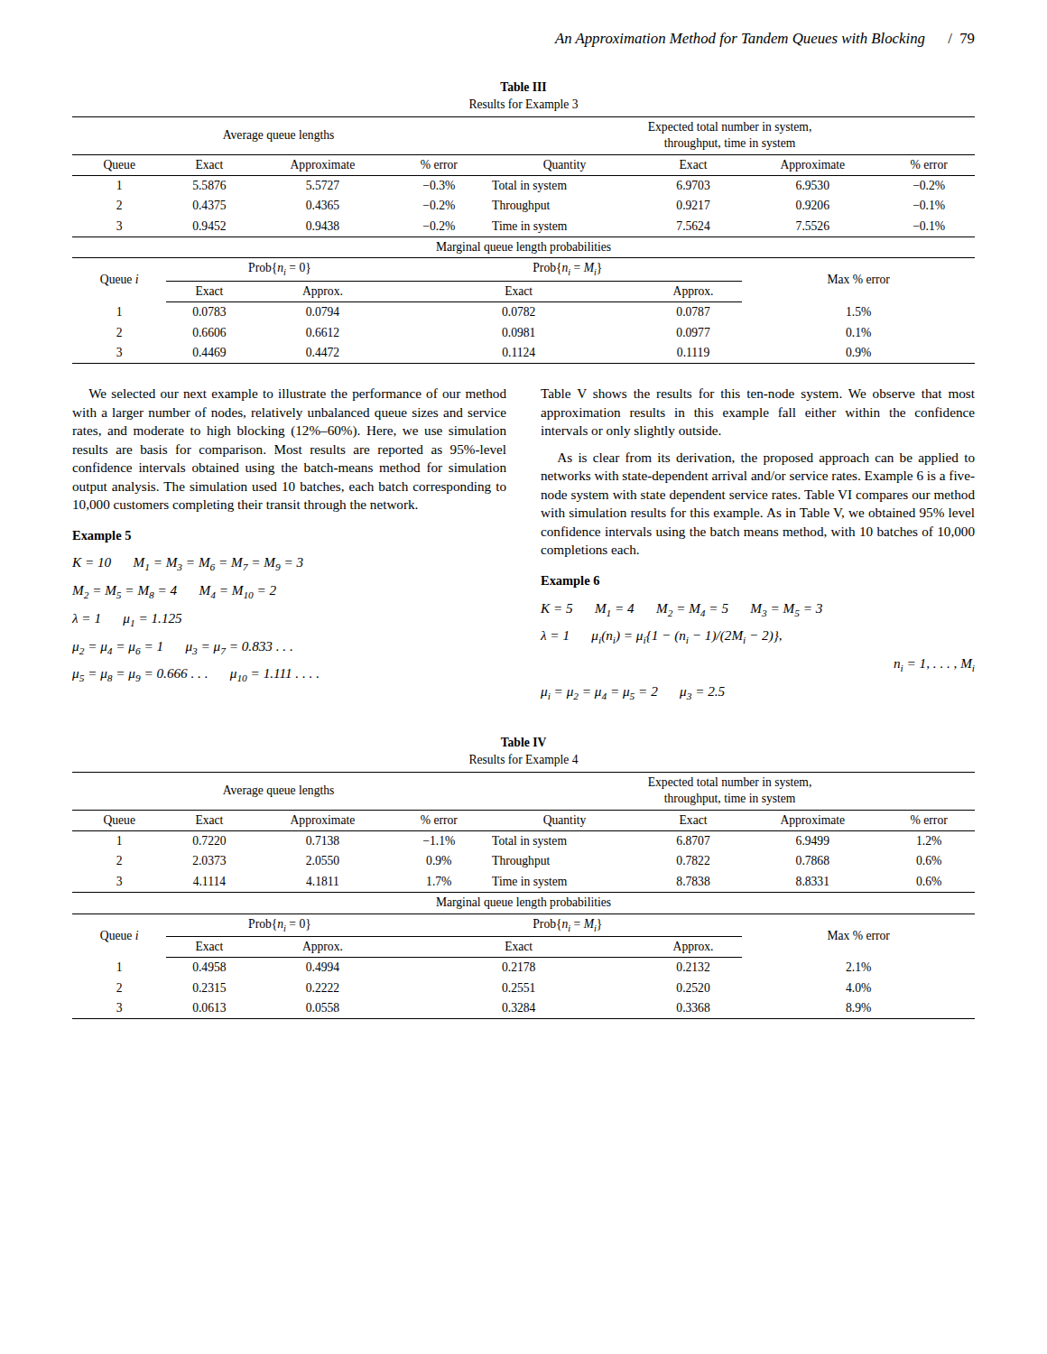An Approximation Method for Tandem Queues with Blocking/ 79
Table III Results for Example 3
| Average queue lengths | Expected total number in system, throughput, time in system |
| --- | --- |
| Queue | Exact | Approximate | % error | Quantity | Exact | Approximate | % error |
| 1 | 5.5876 | 5.5727 | −0.3% | Total in system | 6.9703 | 6.9530 | −0.2% |
| 2 | 0.4375 | 0.4365 | −0.2% | Throughput | 0.9217 | 0.9206 | −0.1% |
| 3 | 0.9452 | 0.9438 | −0.2% | Time in system | 7.5624 | 7.5526 | −0.1% |
| Marginal queue length probabilities |
| Queue i | Prob{ n i = 0} | Prob{ n i = M i } | Max % error |
| Exact | Approx. | Exact | Approx. |
| 1 | 0.0783 | 0.0794 | 0.0782 | 0.0787 | 1.5% |
| 2 | 0.6606 | 0.6612 | 0.0981 | 0.0977 | 0.1% |
| 3 | 0.4469 | 0.4472 | 0.1124 | 0.1119 | 0.9% |
We selected our next example to illustrate the performance of our method with a larger number of nodes, relatively unbalanced queue sizes and service rates, and moderate to high blocking (12%–60%). Here, we use simulation results are basis for comparison. Most results are reported as 95%-level confidence intervals obtained using the batch-means method for simulation output analysis. The simulation used 10 batches, each batch corresponding to 10,000 customers completing their transit through the network.
Example 5
K = 10 M1 = M3 = M6 = M7 = M9 = 3
M2 = M5 = M8 = 4 M4 = M10 = 2
λ = 1 μ1 = 1.125
μ2 = μ4 = μ6 = 1 μ3 = μ7 = 0.833 . . .
μ5 = μ8 = μ9 = 0.666 . . . μ10 = 1.111 . . . .
Table V shows the results for this ten-node system. We observe that most approximation results in this example fall either within the confidence intervals or only slightly outside.
As is clear from its derivation, the proposed approach can be applied to networks with state-dependent arrival and/or service rates. Example 6 is a five-node system with state dependent service rates. Table VI compares our method with simulation results for this example. As in Table V, we obtained 95% level confidence intervals using the batch means method, with 10 batches of 10,000 completions each.
Example 6
K = 5 M1 = 4 M2 = M4 = 5 M3 = M5 = 3
λ = 1 μi(ni) = μi{1 − (ni − 1)/(2Mi − 2)},
ni = 1, . . . , Mi
μi = μ2 = μ4 = μ5 = 2 μ3 = 2.5
Table IV Results for Example 4
| Average queue lengths | Expected total number in system, throughput, time in system |
| --- | --- |
| Queue | Exact | Approximate | % error | Quantity | Exact | Approximate | % error |
| 1 | 0.7220 | 0.7138 | −1.1% | Total in system | 6.8707 | 6.9499 | 1.2% |
| 2 | 2.0373 | 2.0550 | 0.9% | Throughput | 0.7822 | 0.7868 | 0.6% |
| 3 | 4.1114 | 4.1811 | 1.7% | Time in system | 8.7838 | 8.8331 | 0.6% |
| Marginal queue length probabilities |
| Queue i | Prob{ n i = 0} | Prob{ n i = M i } | Max % error |
| Exact | Approx. | Exact | Approx. |
| 1 | 0.4958 | 0.4994 | 0.2178 | 0.2132 | 2.1% |
| 2 | 0.2315 | 0.2222 | 0.2551 | 0.2520 | 4.0% |
| 3 | 0.0613 | 0.0558 | 0.3284 | 0.3368 | 8.9% |